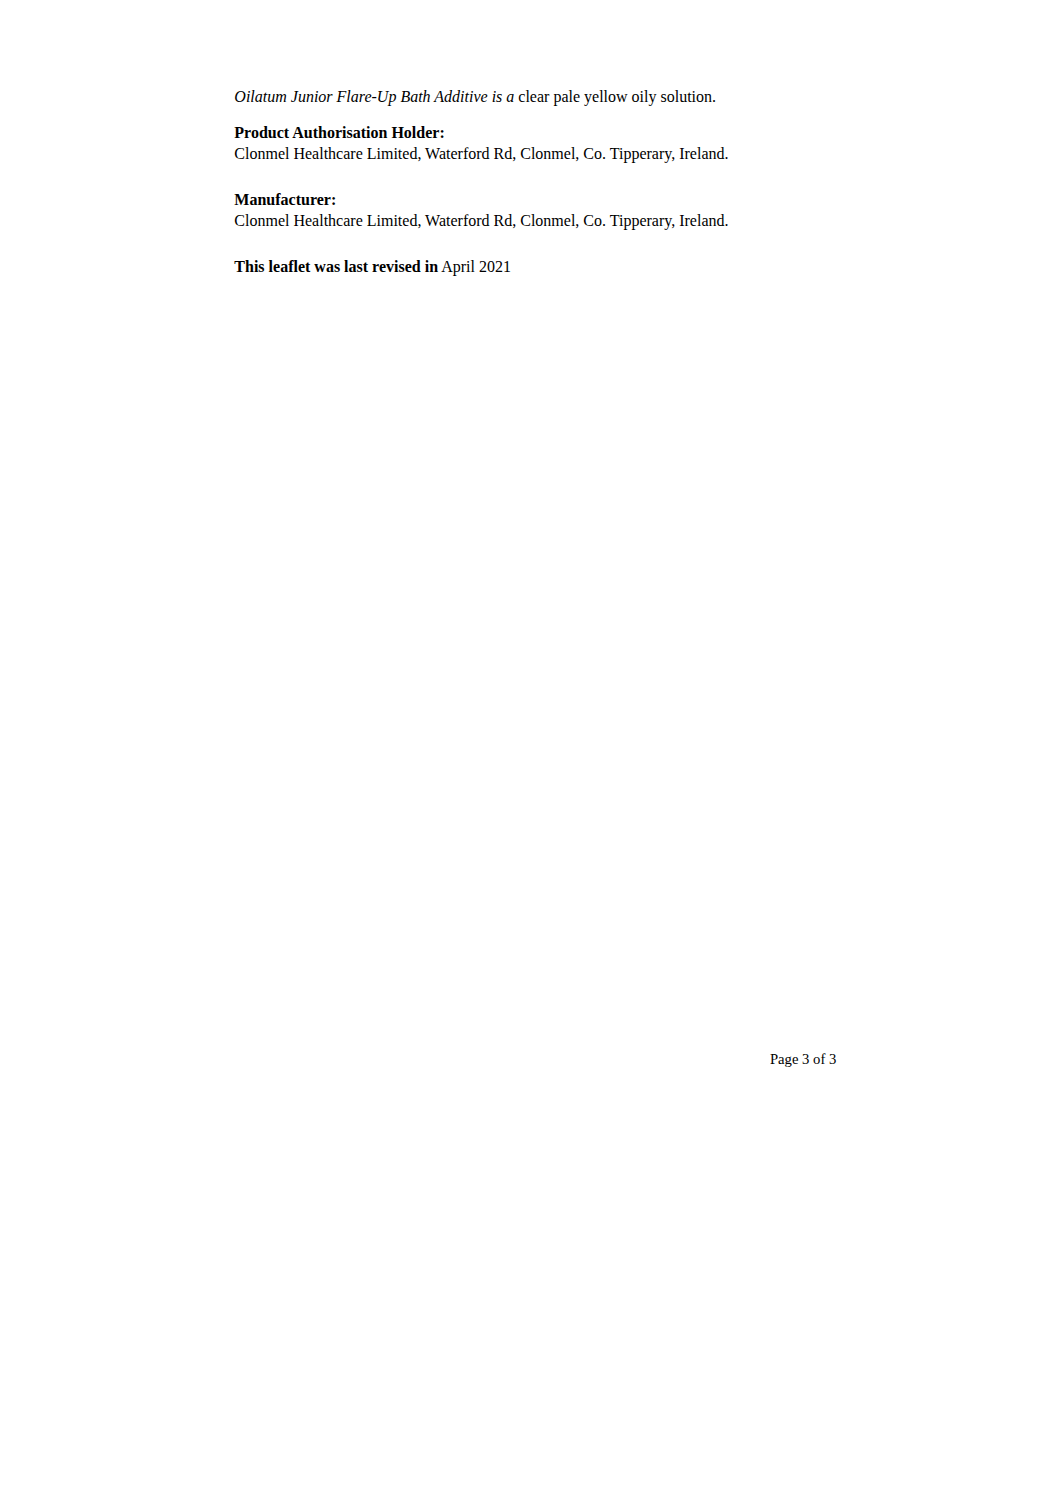Oilatum Junior Flare-Up Bath Additive is a clear pale yellow oily solution.
Product Authorisation Holder:
Clonmel Healthcare Limited, Waterford Rd, Clonmel, Co. Tipperary, Ireland.
Manufacturer:
Clonmel Healthcare Limited, Waterford Rd, Clonmel, Co. Tipperary, Ireland.
This leaflet was last revised in April 2021
Page 3 of 3